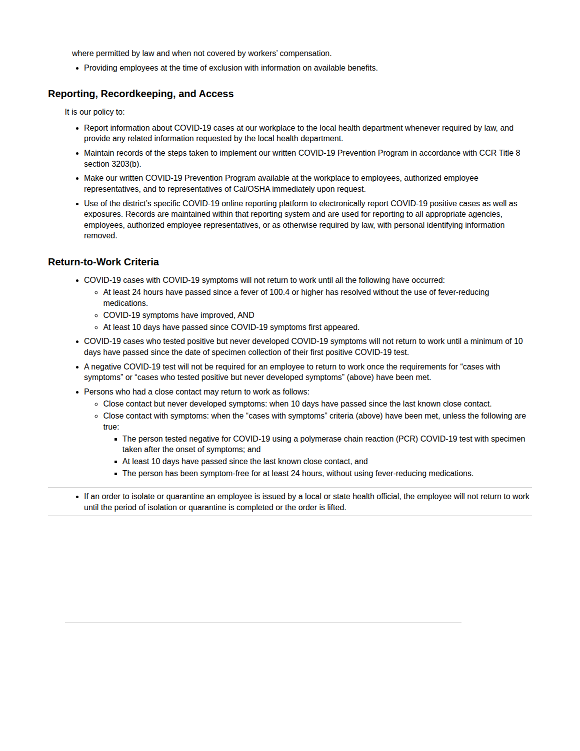where permitted by law and when not covered by workers’ compensation.
Providing employees at the time of exclusion with information on available benefits.
Reporting, Recordkeeping, and Access
It is our policy to:
Report information about COVID-19 cases at our workplace to the local health department whenever required by law, and provide any related information requested by the local health department.
Maintain records of the steps taken to implement our written COVID-19 Prevention Program in accordance with CCR Title 8 section 3203(b).
Make our written COVID-19 Prevention Program available at the workplace to employees, authorized employee representatives, and to representatives of Cal/OSHA immediately upon request.
Use of the district’s specific COVID-19 online reporting platform to electronically report COVID-19 positive cases as well as exposures. Records are maintained within that reporting system and are used for reporting to all appropriate agencies, employees, authorized employee representatives, or as otherwise required by law, with personal identifying information removed.
Return-to-Work Criteria
COVID-19 cases with COVID-19 symptoms will not return to work until all the following have occurred:
At least 24 hours have passed since a fever of 100.4 or higher has resolved without the use of fever-reducing medications.
COVID-19 symptoms have improved, AND
At least 10 days have passed since COVID-19 symptoms first appeared.
COVID-19 cases who tested positive but never developed COVID-19 symptoms will not return to work until a minimum of 10 days have passed since the date of specimen collection of their first positive COVID-19 test.
A negative COVID-19 test will not be required for an employee to return to work once the requirements for “cases with symptoms” or “cases who tested positive but never developed symptoms” (above) have been met.
Persons who had a close contact may return to work as follows:
Close contact but never developed symptoms: when 10 days have passed since the last known close contact.
Close contact with symptoms: when the “cases with symptoms” criteria (above) have been met, unless the following are true:
The person tested negative for COVID-19 using a polymerase chain reaction (PCR) COVID-19 test with specimen taken after the onset of symptoms; and
At least 10 days have passed since the last known close contact, and
The person has been symptom-free for at least 24 hours, without using fever-reducing medications.
If an order to isolate or quarantine an employee is issued by a local or state health official, the employee will not return to work until the period of isolation or quarantine is completed or the order is lifted.